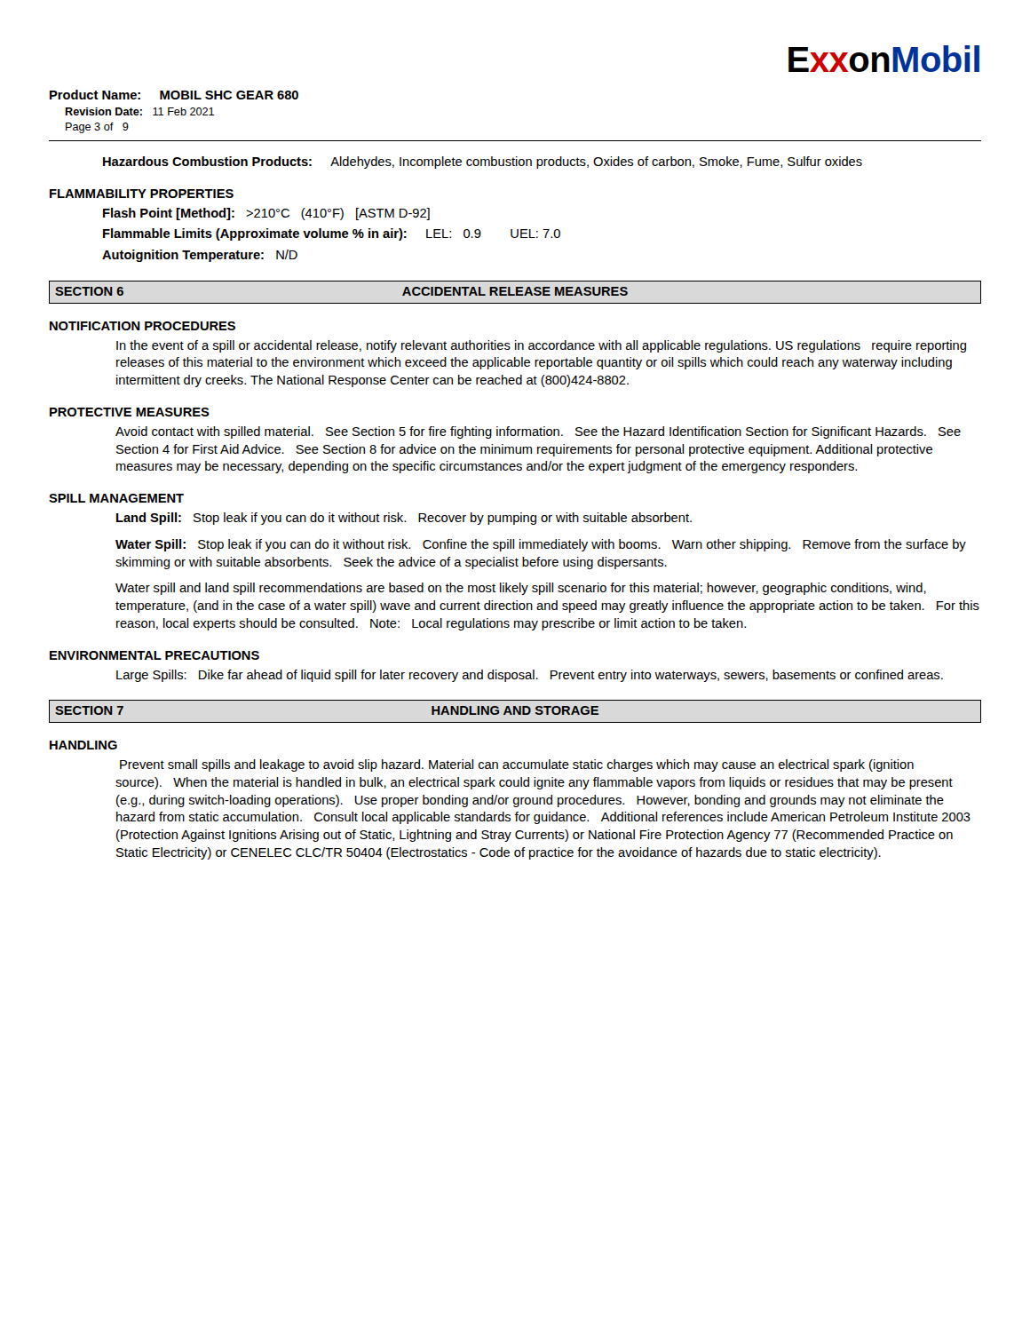Exx on Mobil
Product Name: MOBIL SHC GEAR 680
Revision Date: 11 Feb 2021
Page 3 of 9
Hazardous Combustion Products: Aldehydes, Incomplete combustion products, Oxides of carbon, Smoke, Fume, Sulfur oxides
FLAMMABILITY PROPERTIES
Flash Point [Method]: >210°C (410°F) [ASTM D-92]
Flammable Limits (Approximate volume % in air): LEL: 0.9 UEL: 7.0
Autoignition Temperature: N/D
SECTION 6 ACCIDENTAL RELEASE MEASURES
NOTIFICATION PROCEDURES
In the event of a spill or accidental release, notify relevant authorities in accordance with all applicable regulations. US regulations require reporting releases of this material to the environment which exceed the applicable reportable quantity or oil spills which could reach any waterway including intermittent dry creeks. The National Response Center can be reached at (800)424-8802.
PROTECTIVE MEASURES
Avoid contact with spilled material. See Section 5 for fire fighting information. See the Hazard Identification Section for Significant Hazards. See Section 4 for First Aid Advice. See Section 8 for advice on the minimum requirements for personal protective equipment. Additional protective measures may be necessary, depending on the specific circumstances and/or the expert judgment of the emergency responders.
SPILL MANAGEMENT
Land Spill: Stop leak if you can do it without risk. Recover by pumping or with suitable absorbent.
Water Spill: Stop leak if you can do it without risk. Confine the spill immediately with booms. Warn other shipping. Remove from the surface by skimming or with suitable absorbents. Seek the advice of a specialist before using dispersants.
Water spill and land spill recommendations are based on the most likely spill scenario for this material; however, geographic conditions, wind, temperature, (and in the case of a water spill) wave and current direction and speed may greatly influence the appropriate action to be taken. For this reason, local experts should be consulted. Note: Local regulations may prescribe or limit action to be taken.
ENVIRONMENTAL PRECAUTIONS
Large Spills: Dike far ahead of liquid spill for later recovery and disposal. Prevent entry into waterways, sewers, basements or confined areas.
SECTION 7 HANDLING AND STORAGE
HANDLING
Prevent small spills and leakage to avoid slip hazard. Material can accumulate static charges which may cause an electrical spark (ignition source). When the material is handled in bulk, an electrical spark could ignite any flammable vapors from liquids or residues that may be present (e.g., during switch-loading operations). Use proper bonding and/or ground procedures. However, bonding and grounds may not eliminate the hazard from static accumulation. Consult local applicable standards for guidance. Additional references include American Petroleum Institute 2003 (Protection Against Ignitions Arising out of Static, Lightning and Stray Currents) or National Fire Protection Agency 77 (Recommended Practice on Static Electricity) or CENELEC CLC/TR 50404 (Electrostatics - Code of practice for the avoidance of hazards due to static electricity).